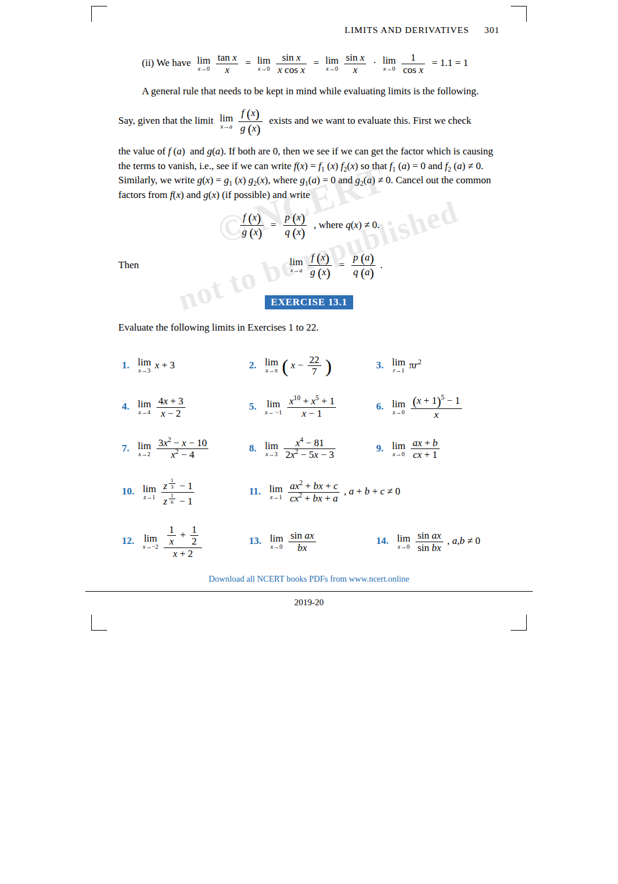© NCERT not to be republished
LIMITS AND DERIVATIVES 301
(ii) We have lim x→0 tan x x = lim x→0 sin x x cos x = lim x→0 sin x x · lim x→0 1 cos x = 1.1 = 1
A general rule that needs to be kept in mind while evaluating limits is the following.
Say, given that the limit lim x→a f (x) g (x) exists and we want to evaluate this. First we check
the value of f (a) and g(a). If both are 0, then we see if we can get the factor which is causing the terms to vanish, i.e., see if we can write f(x) = f1 (x) f2(x) so that f1 (a) = 0 and f2 (a) ≠ 0. Similarly, we write g(x) = g1 (x) g2(x), where g1(a) = 0 and g2(a) ≠ 0. Cancel out the common factors from f(x) and g(x) (if possible) and write
f (x) g (x) = p (x) q (x) , where q(x) ≠ 0.
Then
lim x→a f (x) g (x) = p (a) q (a) .
EXERCISE 13.1
Evaluate the following limits in Exercises 1 to 22.
| 1. lim x →3 x + 3 | 2. lim x →π ( x − 22 7 ) | 3. lim r →1 π r 2 |
| 4. lim x →4 4 x + 3 x − 2 | 5. lim x → −1 x 10 + x 5 + 1 x − 1 | 6. lim x →0 ( x + 1 ) 5 − 1 x |
| 7. lim x →2 3 x 2 − x − 10 x 2 − 4 | 8. lim x →3 x 4 − 81 2 x 2 − 5 x − 3 | 9. lim x →0 ax + b cx + 1 |
| 10. lim z →1 z 1 3 − 1 z 1 6 − 1 | 11. lim x →1 ax 2 + bx + c cx 2 + bx + a , a + b + c ≠ 0 |
| 12. lim x →−2 1 x + 1 2 x + 2 | 13. lim x →0 sin ax bx | 14. lim x →0 sin ax sin bx , a , b ≠ 0 |
Download all NCERT books PDFs from www.ncert.online
2019-20